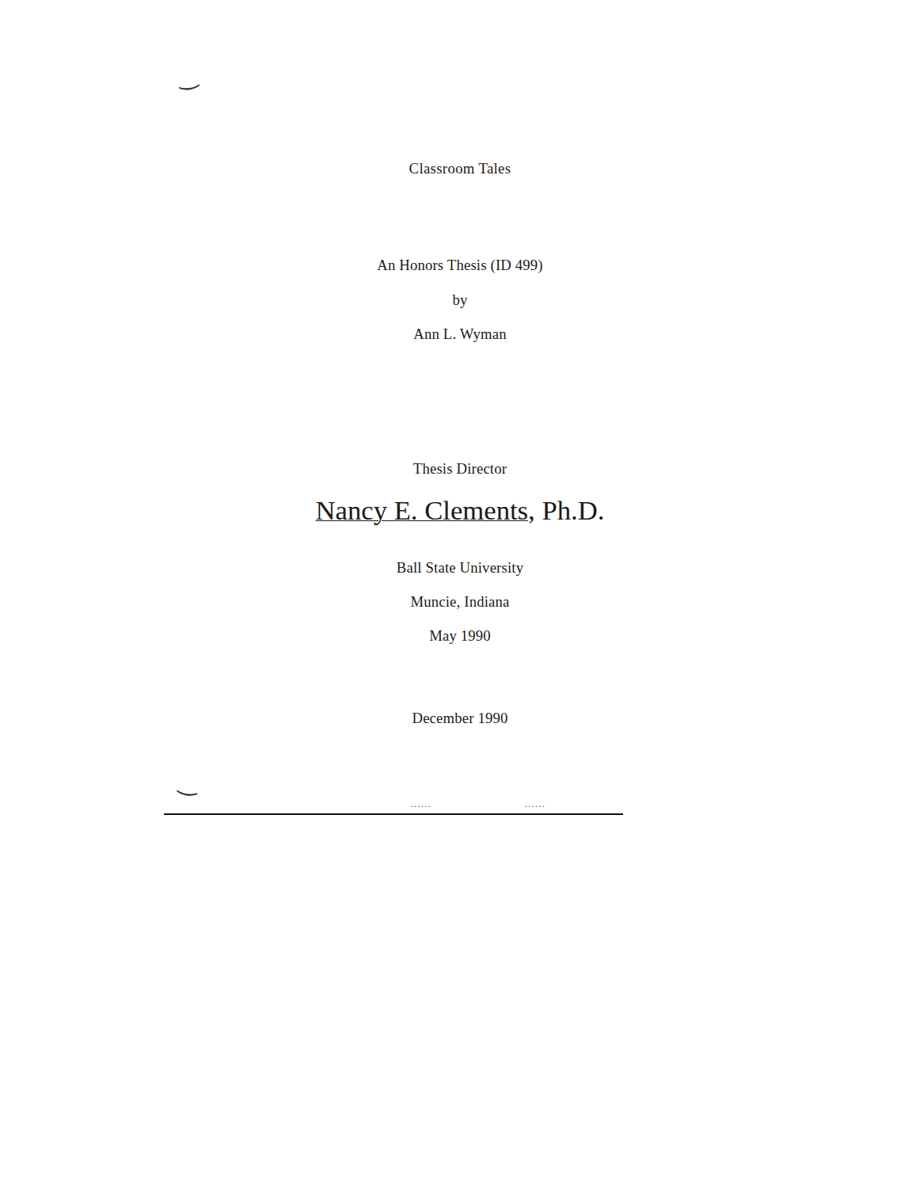‿
Classroom Tales
An Honors Thesis (ID 499)
by
Ann L. Wyman
Thesis Director
Nancy E. Clements, Ph.D.
Ball State University
Muncie, Indiana
May 1990
December 1990
‿
......
......